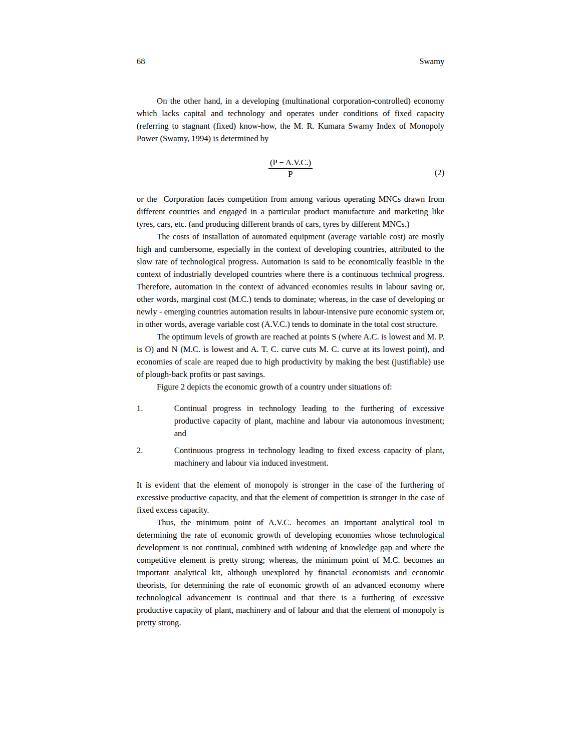68 Swamy
On the other hand, in a developing (multinational corporation-controlled) economy which lacks capital and technology and operates under conditions of fixed capacity (referring to stagnant (fixed) know-how, the M. R. Kumara Swamy Index of Monopoly Power (Swamy, 1994) is determined by
(P − A.V.C.) P (2)
or the Corporation faces competition from among various operating MNCs drawn from different countries and engaged in a particular product manufacture and marketing like tyres, cars, etc. (and producing different brands of cars, tyres by different MNCs.)
The costs of installation of automated equipment (average variable cost) are mostly high and cumbersome, especially in the context of developing countries, attributed to the slow rate of technological progress. Automation is said to be economically feasible in the context of industrially developed countries where there is a continuous technical progress. Therefore, automation in the context of advanced economies results in labour saving or, other words, marginal cost (M.C.) tends to dominate; whereas, in the case of developing or newly - emerging countries automation results in labour-intensive pure economic system or, in other words, average variable cost (A.V.C.) tends to dominate in the total cost structure.
The optimum levels of growth are reached at points S (where A.C. is lowest and M. P. is O) and N (M.C. is lowest and A. T. C. curve cuts M. C. curve at its lowest point), and economies of scale are reaped due to high productivity by making the best (justifiable) use of plough-back profits or past savings.
Figure 2 depicts the economic growth of a country under situations of:
Continual progress in technology leading to the furthering of excessive productive capacity of plant, machine and labour via autonomous investment; and
Continuous progress in technology leading to fixed excess capacity of plant, machinery and labour via induced investment.
It is evident that the element of monopoly is stronger in the case of the furthering of excessive productive capacity, and that the element of competition is stronger in the case of fixed excess capacity.
Thus, the minimum point of A.V.C. becomes an important analytical tool in determining the rate of economic growth of developing economies whose technological development is not continual, combined with widening of knowledge gap and where the competitive element is pretty strong; whereas, the minimum point of M.C. becomes an important analytical kit, although unexplored by financial economists and economic theorists, for determining the rate of economic growth of an advanced economy where technological advancement is continual and that there is a furthering of excessive productive capacity of plant, machinery and of labour and that the element of monopoly is pretty strong.